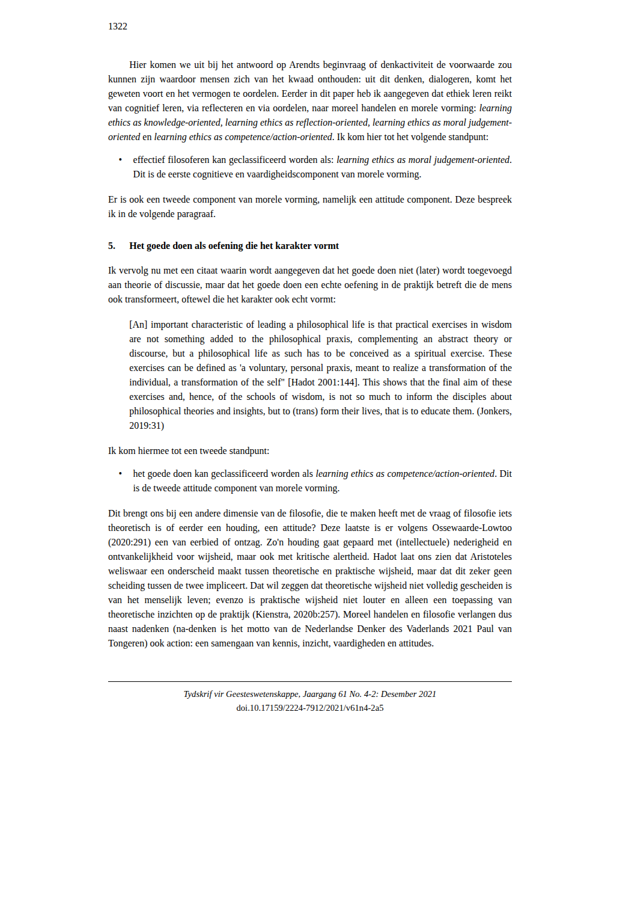1322
Hier komen we uit bij het antwoord op Arendts beginvraag of denkactiviteit de voorwaarde zou kunnen zijn waardoor mensen zich van het kwaad onthouden: uit dit denken, dialogeren, komt het geweten voort en het vermogen te oordelen. Eerder in dit paper heb ik aangegeven dat ethiek leren reikt van cognitief leren, via reflecteren en via oordelen, naar moreel handelen en morele vorming: learning ethics as knowledge-oriented, learning ethics as reflection-oriented, learning ethics as moral judgement-oriented en learning ethics as competence/action-oriented. Ik kom hier tot het volgende standpunt:
effectief filosoferen kan geclassificeerd worden als: learning ethics as moral judgement-oriented. Dit is de eerste cognitieve en vaardigheidscomponent van morele vorming.
Er is ook een tweede component van morele vorming, namelijk een attitude component. Deze bespreek ik in de volgende paragraaf.
5. Het goede doen als oefening die het karakter vormt
Ik vervolg nu met een citaat waarin wordt aangegeven dat het goede doen niet (later) wordt toegevoegd aan theorie of discussie, maar dat het goede doen een echte oefening in de praktijk betreft die de mens ook transformeert, oftewel die het karakter ook echt vormt:
[An] important characteristic of leading a philosophical life is that practical exercises in wisdom are not something added to the philosophical praxis, complementing an abstract theory or discourse, but a philosophical life as such has to be conceived as a spiritual exercise. These exercises can be defined as 'a voluntary, personal praxis, meant to realize a transformation of the individual, a transformation of the self" [Hadot 2001:144]. This shows that the final aim of these exercises and, hence, of the schools of wisdom, is not so much to inform the disciples about philosophical theories and insights, but to (trans) form their lives, that is to educate them. (Jonkers, 2019:31)
Ik kom hiermee tot een tweede standpunt:
het goede doen kan geclassificeerd worden als learning ethics as competence/action-oriented. Dit is de tweede attitude component van morele vorming.
Dit brengt ons bij een andere dimensie van de filosofie, die te maken heeft met de vraag of filosofie iets theoretisch is of eerder een houding, een attitude? Deze laatste is er volgens Ossewaarde-Lowtoo (2020:291) een van eerbied of ontzag. Zo'n houding gaat gepaard met (intellectuele) nederigheid en ontvankelijkheid voor wijsheid, maar ook met kritische alertheid. Hadot laat ons zien dat Aristoteles weliswaar een onderscheid maakt tussen theoretische en praktische wijsheid, maar dat dit zeker geen scheiding tussen de twee impliceert. Dat wil zeggen dat theoretische wijsheid niet volledig gescheiden is van het menselijk leven; evenzo is praktische wijsheid niet louter en alleen een toepassing van theoretische inzichten op de praktijk (Kienstra, 2020b:257). Moreel handelen en filosofie verlangen dus naast nadenken (na-denken is het motto van de Nederlandse Denker des Vaderlands 2021 Paul van Tongeren) ook action: een samengaan van kennis, inzicht, vaardigheden en attitudes.
Tydskrif vir Geesteswetenskappe, Jaargang 61 No. 4-2: Desember 2021 doi.10.17159/2224-7912/2021/v61n4-2a5